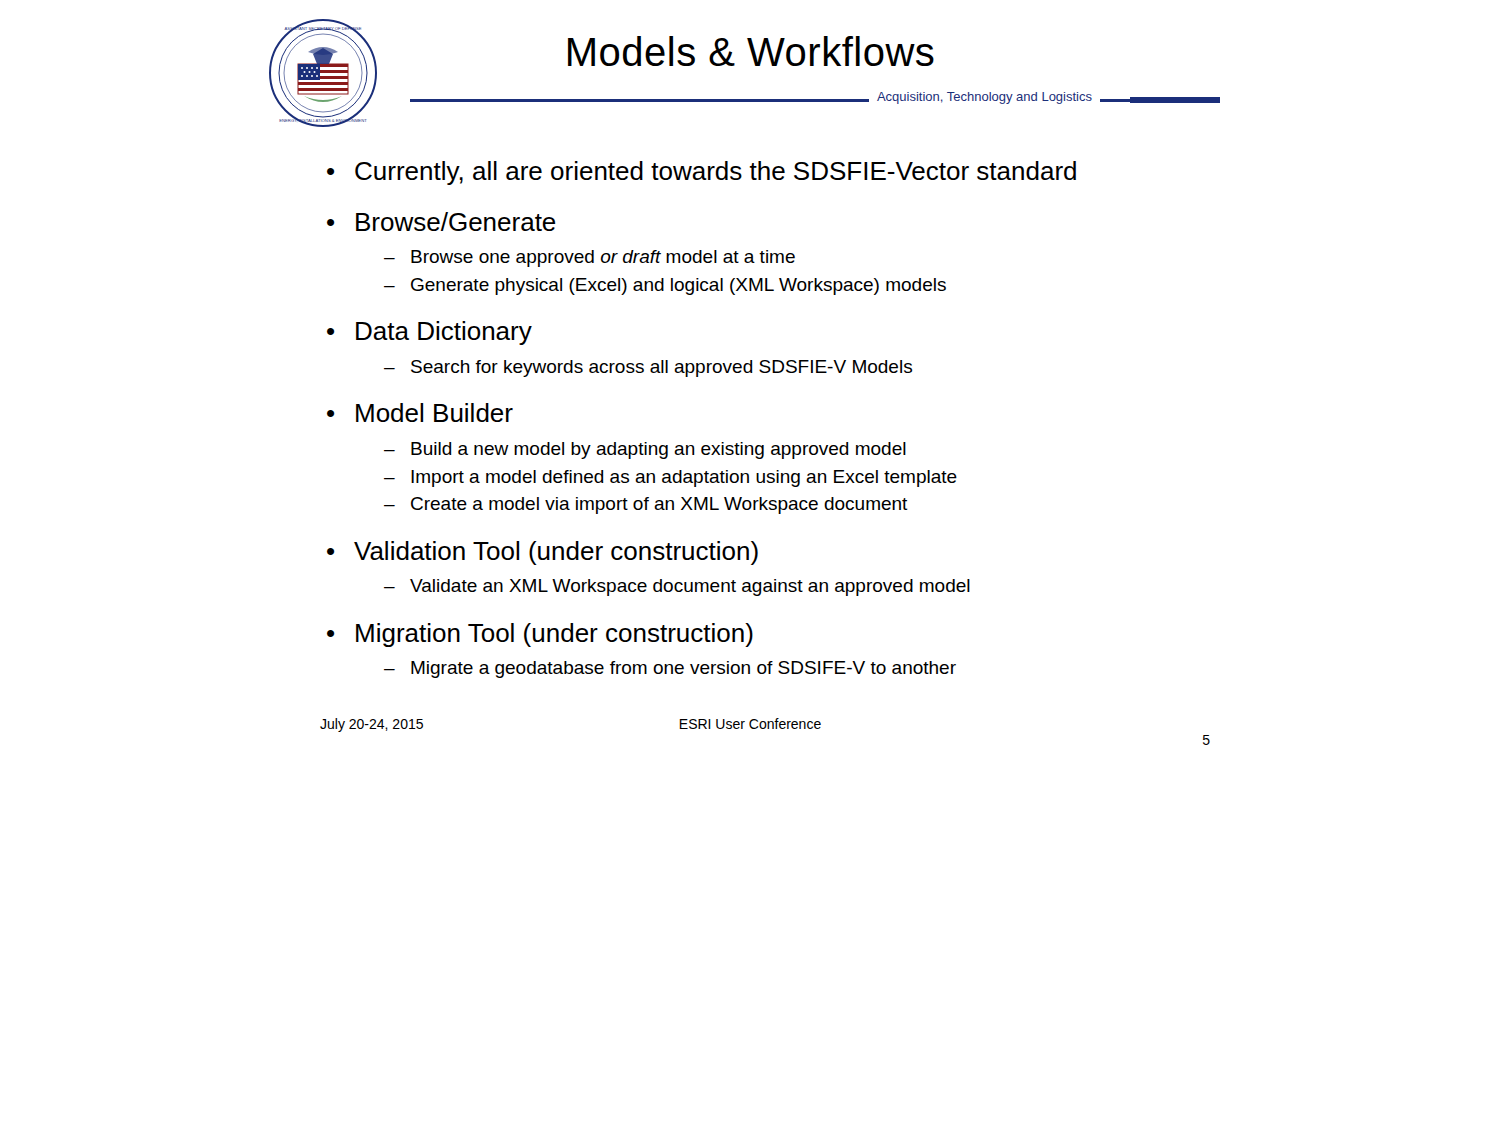ASSISTANT SECRETARY OF DEFENSE ENERGY, INSTALLATIONS & ENVIRONMENT
Models & Workflows
Acquisition, Technology and Logistics
Currently, all are oriented towards the SDSFIE-Vector standard
Browse/Generate
Browse one approved or draft model at a time
Generate physical (Excel) and logical (XML Workspace) models
Data Dictionary
Search for keywords across all approved SDSFIE-V Models
Model Builder
Build a new model by adapting an existing approved model
Import a model defined as an adaptation using an Excel template
Create a model via import of an XML Workspace document
Validation Tool (under construction)
Validate an XML Workspace document against an approved model
Migration Tool (under construction)
Migrate a geodatabase from one version of SDSIFE-V to another
July 20-24, 2015
ESRI User Conference
5